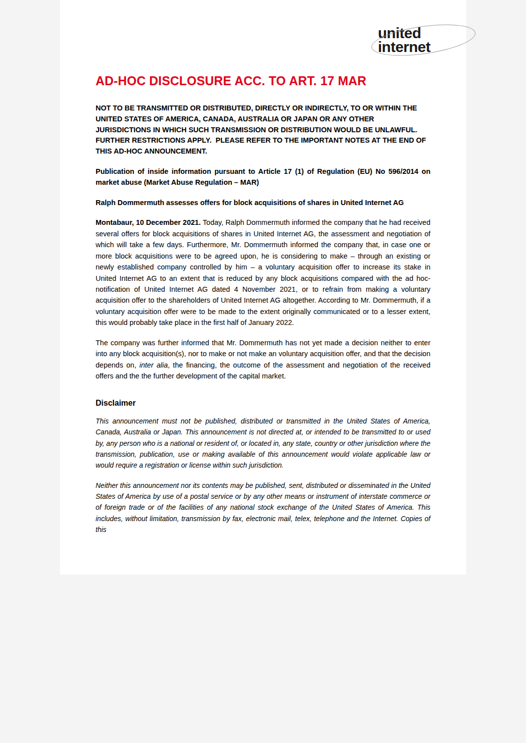united internet
AD-HOC DISCLOSURE ACC. TO ART. 17 MAR
Not to be transmitted or distributed, directly or indirectly, to or within the United States of America, Canada, Australia or Japan or any other jurisdictions in which such transmission or distribution would be unlawful. Further restrictions apply. Please refer to the important notes at the end of this ad-hoc announcement.
Publication of inside information pursuant to Article 17 (1) of Regulation (EU) No 596/2014 on market abuse (Market Abuse Regulation – MAR)
Ralph Dommermuth assesses offers for block acquisitions of shares in United Internet AG
Montabaur, 10 December 2021. Today, Ralph Dommermuth informed the company that he had received several offers for block acquisitions of shares in United Internet AG, the assessment and negotiation of which will take a few days. Furthermore, Mr. Dommermuth informed the company that, in case one or more block acquisitions were to be agreed upon, he is considering to make – through an existing or newly established company controlled by him – a voluntary acquisition offer to increase its stake in United Internet AG to an extent that is reduced by any block acquisitions compared with the ad hoc-notification of United Internet AG dated 4 November 2021, or to refrain from making a voluntary acquisition offer to the shareholders of United Internet AG altogether. According to Mr. Dommermuth, if a voluntary acquisition offer were to be made to the extent originally communicated or to a lesser extent, this would probably take place in the first half of January 2022.
The company was further informed that Mr. Dommermuth has not yet made a decision neither to enter into any block acquisition(s), nor to make or not make an voluntary acquisition offer, and that the decision depends on, inter alia, the financing, the outcome of the assessment and negotiation of the received offers and the the further development of the capital market.
Disclaimer
This announcement must not be published, distributed or transmitted in the United States of America, Canada, Australia or Japan. This announcement is not directed at, or intended to be transmitted to or used by, any person who is a national or resident of, or located in, any state, country or other jurisdiction where the transmission, publication, use or making available of this announcement would violate applicable law or would require a registration or license within such jurisdiction.
Neither this announcement nor its contents may be published, sent, distributed or disseminated in the United States of America by use of a postal service or by any other means or instrument of interstate commerce or of foreign trade or of the facilities of any national stock exchange of the United States of America. This includes, without limitation, transmission by fax, electronic mail, telex, telephone and the Internet. Copies of this